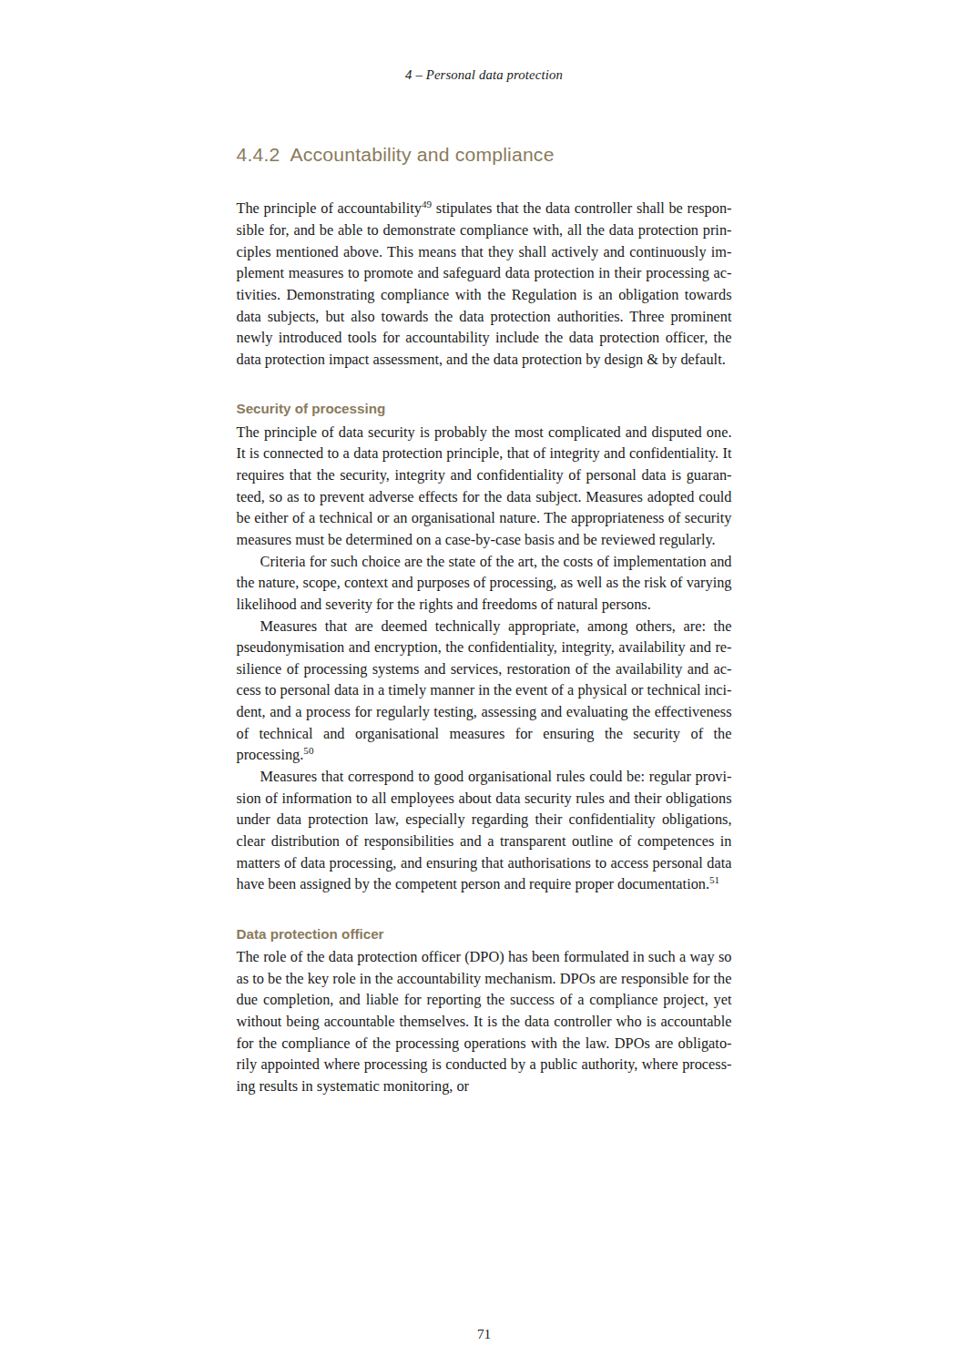4 – Personal data protection
4.4.2 Accountability and compliance
The principle of accountability49 stipulates that the data controller shall be responsible for, and be able to demonstrate compliance with, all the data protection principles mentioned above. This means that they shall actively and continuously implement measures to promote and safeguard data protection in their processing activities. Demonstrating compliance with the Regulation is an obligation towards data subjects, but also towards the data protection authorities. Three prominent newly introduced tools for accountability include the data protection officer, the data protection impact assessment, and the data protection by design & by default.
Security of processing
The principle of data security is probably the most complicated and disputed one. It is connected to a data protection principle, that of integrity and confidentiality. It requires that the security, integrity and confidentiality of personal data is guaranteed, so as to prevent adverse effects for the data subject. Measures adopted could be either of a technical or an organisational nature. The appropriateness of security measures must be determined on a case-by-case basis and be reviewed regularly.
Criteria for such choice are the state of the art, the costs of implementation and the nature, scope, context and purposes of processing, as well as the risk of varying likelihood and severity for the rights and freedoms of natural persons.
Measures that are deemed technically appropriate, among others, are: the pseudonymisation and encryption, the confidentiality, integrity, availability and resilience of processing systems and services, restoration of the availability and access to personal data in a timely manner in the event of a physical or technical incident, and a process for regularly testing, assessing and evaluating the effectiveness of technical and organisational measures for ensuring the security of the processing.50
Measures that correspond to good organisational rules could be: regular provision of information to all employees about data security rules and their obligations under data protection law, especially regarding their confidentiality obligations, clear distribution of responsibilities and a transparent outline of competences in matters of data processing, and ensuring that authorisations to access personal data have been assigned by the competent person and require proper documentation.51
Data protection officer
The role of the data protection officer (DPO) has been formulated in such a way so as to be the key role in the accountability mechanism. DPOs are responsible for the due completion, and liable for reporting the success of a compliance project, yet without being accountable themselves. It is the data controller who is accountable for the compliance of the processing operations with the law. DPOs are obligatorily appointed where processing is conducted by a public authority, where processing results in systematic monitoring, or
71